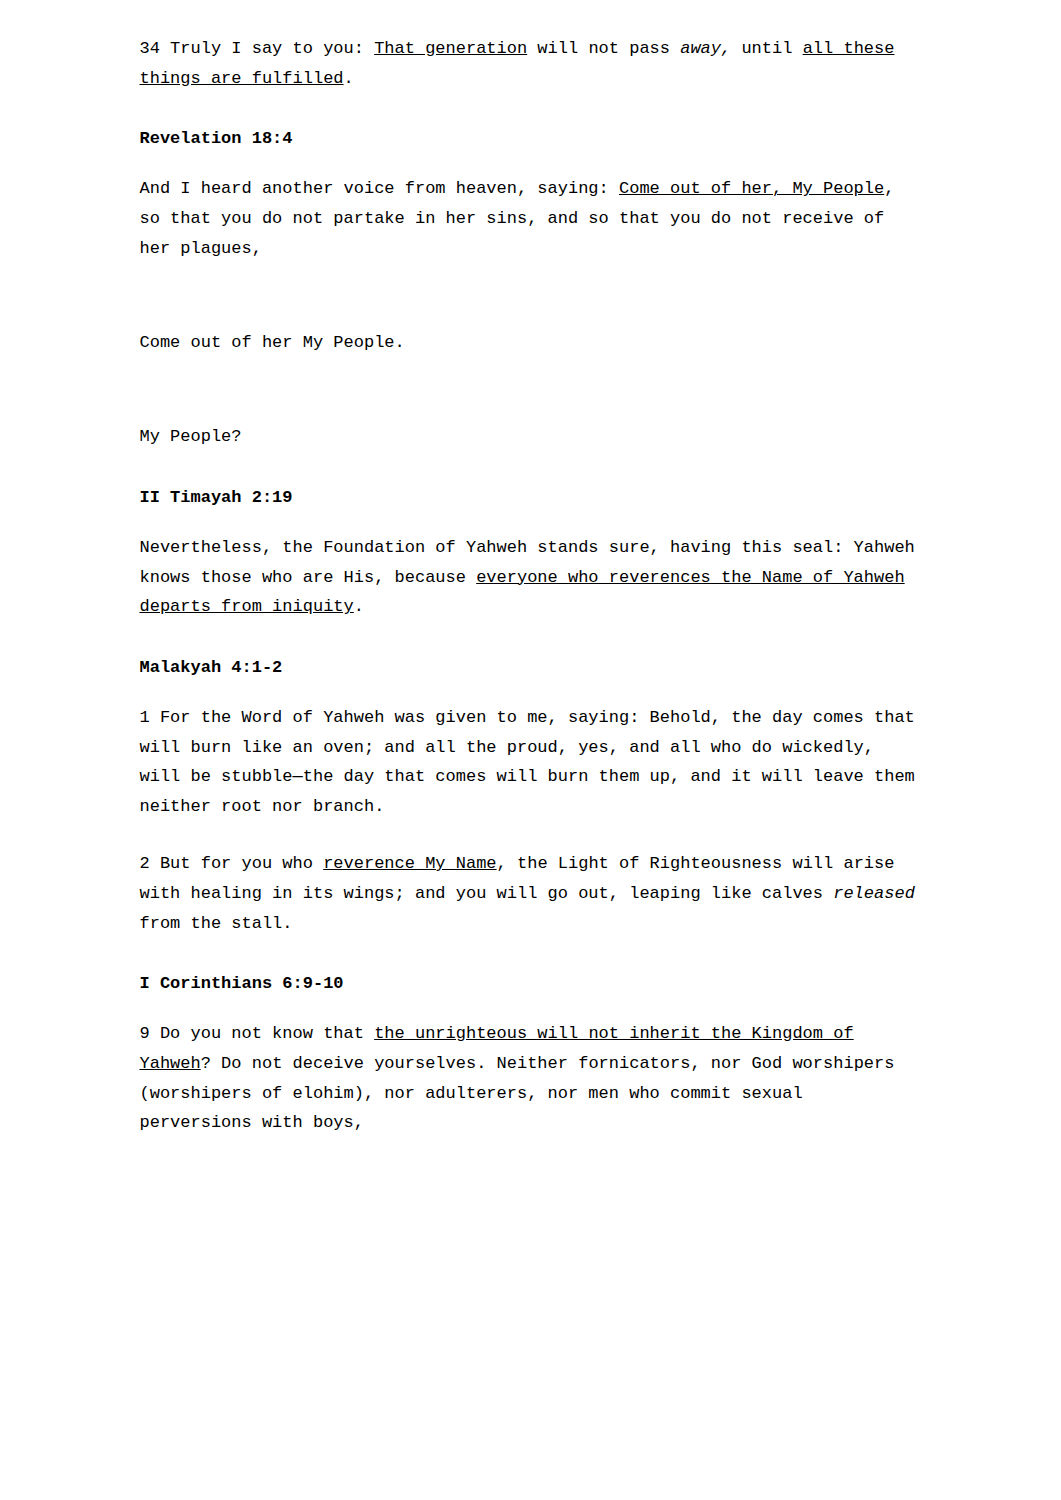34 Truly I say to you: That generation will not pass away, until all these things are fulfilled.
Revelation 18:4
And I heard another voice from heaven, saying: Come out of her, My People, so that you do not partake in her sins, and so that you do not receive of her plagues,
Come out of her My People.
My People?
II Timayah 2:19
Nevertheless, the Foundation of Yahweh stands sure, having this seal: Yahweh knows those who are His, because everyone who reverences the Name of Yahweh departs from iniquity.
Malakyah 4:1-2
1 For the Word of Yahweh was given to me, saying: Behold, the day comes that will burn like an oven; and all the proud, yes, and all who do wickedly, will be stubble—the day that comes will burn them up, and it will leave them neither root nor branch.
2 But for you who reverence My Name, the Light of Righteousness will arise with healing in its wings; and you will go out, leaping like calves released from the stall.
I Corinthians 6:9-10
9 Do you not know that the unrighteous will not inherit the Kingdom of Yahweh? Do not deceive yourselves. Neither fornicators, nor God worshipers (worshipers of elohim), nor adulterers, nor men who commit sexual perversions with boys,